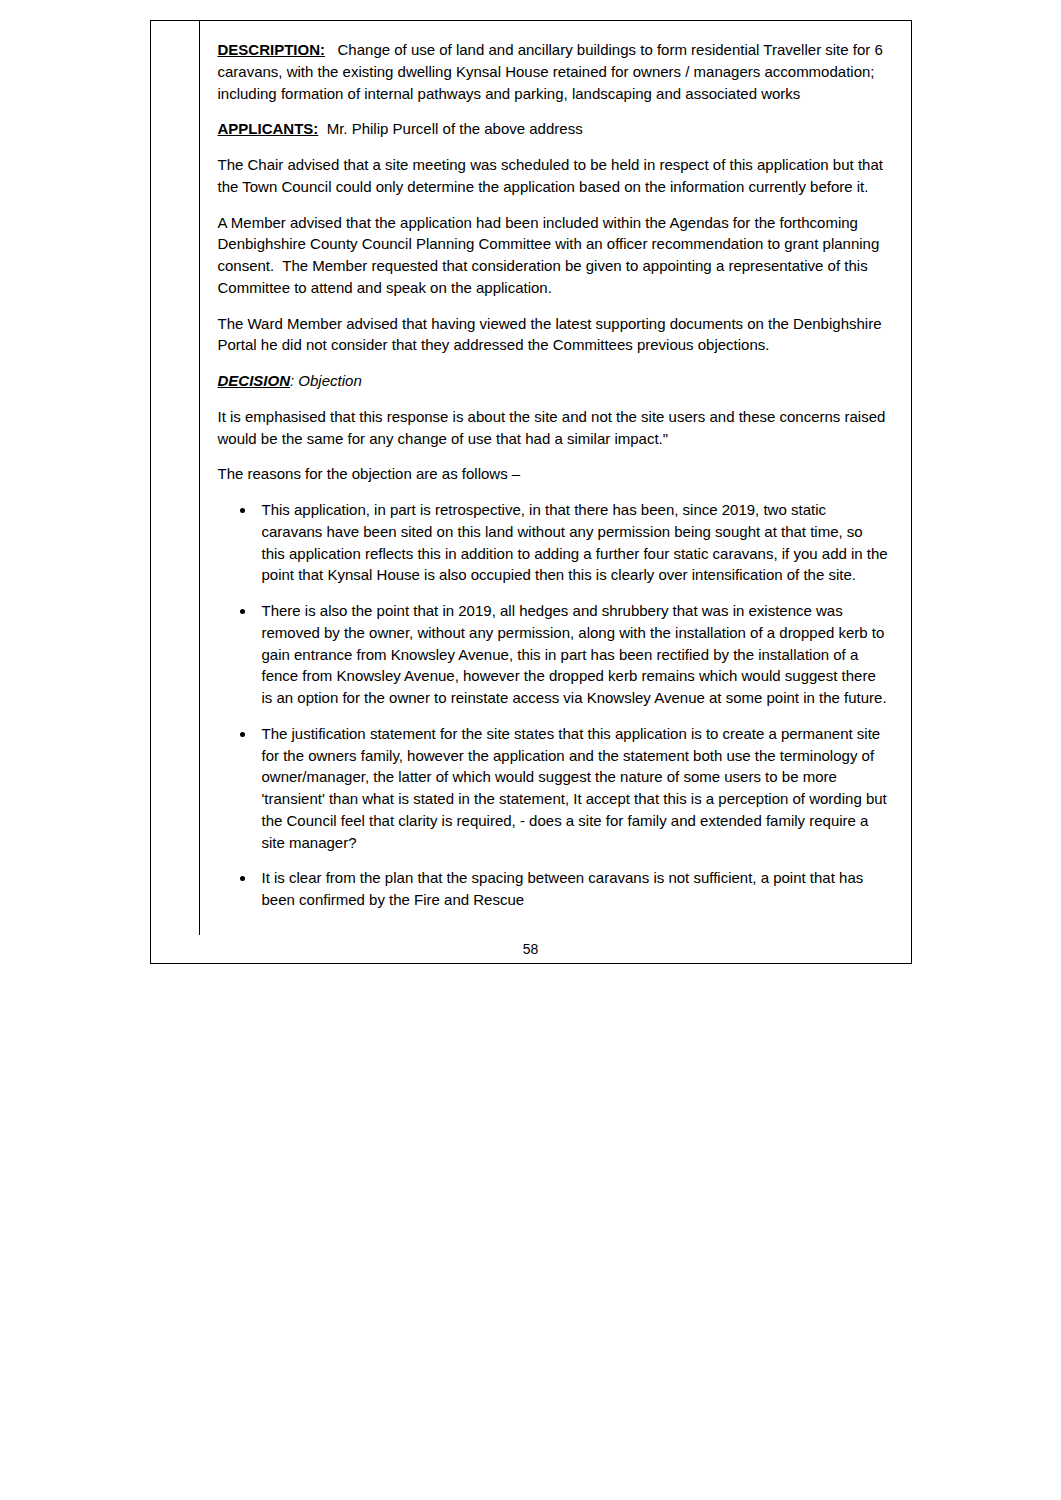DESCRIPTION: Change of use of land and ancillary buildings to form residential Traveller site for 6 caravans, with the existing dwelling Kynsal House retained for owners / managers accommodation; including formation of internal pathways and parking, landscaping and associated works
APPLICANTS: Mr. Philip Purcell of the above address
The Chair advised that a site meeting was scheduled to be held in respect of this application but that the Town Council could only determine the application based on the information currently before it.
A Member advised that the application had been included within the Agendas for the forthcoming Denbighshire County Council Planning Committee with an officer recommendation to grant planning consent. The Member requested that consideration be given to appointing a representative of this Committee to attend and speak on the application.
The Ward Member advised that having viewed the latest supporting documents on the Denbighshire Portal he did not consider that they addressed the Committees previous objections.
DECISION: Objection
It is emphasised that this response is about the site and not the site users and these concerns raised would be the same for any change of use that had a similar impact."
The reasons for the objection are as follows –
This application, in part is retrospective, in that there has been, since 2019, two static caravans have been sited on this land without any permission being sought at that time, so this application reflects this in addition to adding a further four static caravans, if you add in the point that Kynsal House is also occupied then this is clearly over intensification of the site.
There is also the point that in 2019, all hedges and shrubbery that was in existence was removed by the owner, without any permission, along with the installation of a dropped kerb to gain entrance from Knowsley Avenue, this in part has been rectified by the installation of a fence from Knowsley Avenue, however the dropped kerb remains which would suggest there is an option for the owner to reinstate access via Knowsley Avenue at some point in the future.
The justification statement for the site states that this application is to create a permanent site for the owners family, however the application and the statement both use the terminology of owner/manager, the latter of which would suggest the nature of some users to be more 'transient' than what is stated in the statement, It accept that this is a perception of wording but the Council feel that clarity is required, - does a site for family and extended family require a site manager?
It is clear from the plan that the spacing between caravans is not sufficient, a point that has been confirmed by the Fire and Rescue
58